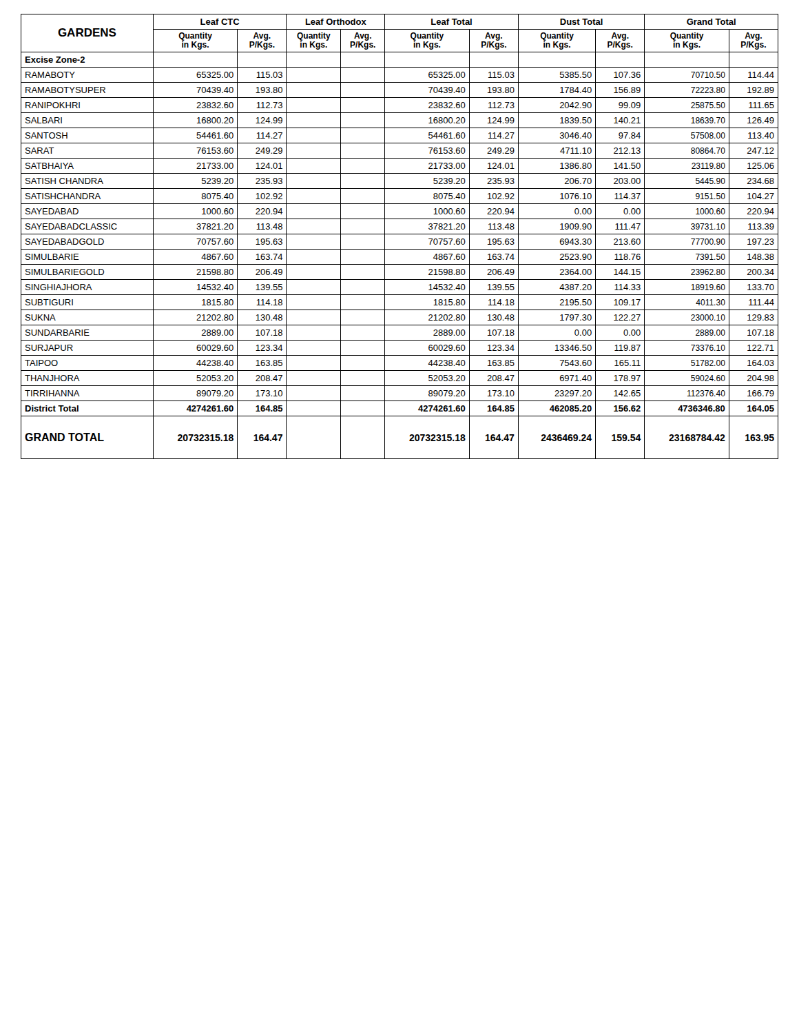| GARDENS | Leaf CTC | Leaf Orthodox | Leaf Total | Dust Total | Grand Total |
| --- | --- | --- | --- | --- | --- |
| Quantity in Kgs. | Avg. P/Kgs. | Quantity in Kgs. | Avg. P/Kgs. | Quantity in Kgs. | Avg. P/Kgs. | Quantity in Kgs. | Avg. P/Kgs. | Quantity in Kgs. | Avg. P/Kgs. |
| Excise Zone-2 | | | | | | | | | | |
| RAMABOTY | 65325.00 | 115.03 | | | 65325.00 | 115.03 | 5385.50 | 107.36 | 70710.50 | 114.44 |
| RAMABOTYSUPER | 70439.40 | 193.80 | | | 70439.40 | 193.80 | 1784.40 | 156.89 | 72223.80 | 192.89 |
| RANIPOKHRI | 23832.60 | 112.73 | | | 23832.60 | 112.73 | 2042.90 | 99.09 | 25875.50 | 111.65 |
| SALBARI | 16800.20 | 124.99 | | | 16800.20 | 124.99 | 1839.50 | 140.21 | 18639.70 | 126.49 |
| SANTOSH | 54461.60 | 114.27 | | | 54461.60 | 114.27 | 3046.40 | 97.84 | 57508.00 | 113.40 |
| SARAT | 76153.60 | 249.29 | | | 76153.60 | 249.29 | 4711.10 | 212.13 | 80864.70 | 247.12 |
| SATBHAIYA | 21733.00 | 124.01 | | | 21733.00 | 124.01 | 1386.80 | 141.50 | 23119.80 | 125.06 |
| SATISH CHANDRA | 5239.20 | 235.93 | | | 5239.20 | 235.93 | 206.70 | 203.00 | 5445.90 | 234.68 |
| SATISHCHANDRA | 8075.40 | 102.92 | | | 8075.40 | 102.92 | 1076.10 | 114.37 | 9151.50 | 104.27 |
| SAYEDABAD | 1000.60 | 220.94 | | | 1000.60 | 220.94 | 0.00 | 0.00 | 1000.60 | 220.94 |
| SAYEDABADCLASSIC | 37821.20 | 113.48 | | | 37821.20 | 113.48 | 1909.90 | 111.47 | 39731.10 | 113.39 |
| SAYEDABADGOLD | 70757.60 | 195.63 | | | 70757.60 | 195.63 | 6943.30 | 213.60 | 77700.90 | 197.23 |
| SIMULBARIE | 4867.60 | 163.74 | | | 4867.60 | 163.74 | 2523.90 | 118.76 | 7391.50 | 148.38 |
| SIMULBARIEGOLD | 21598.80 | 206.49 | | | 21598.80 | 206.49 | 2364.00 | 144.15 | 23962.80 | 200.34 |
| SINGHIAJHORA | 14532.40 | 139.55 | | | 14532.40 | 139.55 | 4387.20 | 114.33 | 18919.60 | 133.70 |
| SUBTIGURI | 1815.80 | 114.18 | | | 1815.80 | 114.18 | 2195.50 | 109.17 | 4011.30 | 111.44 |
| SUKNA | 21202.80 | 130.48 | | | 21202.80 | 130.48 | 1797.30 | 122.27 | 23000.10 | 129.83 |
| SUNDARBARIE | 2889.00 | 107.18 | | | 2889.00 | 107.18 | 0.00 | 0.00 | 2889.00 | 107.18 |
| SURJAPUR | 60029.60 | 123.34 | | | 60029.60 | 123.34 | 13346.50 | 119.87 | 73376.10 | 122.71 |
| TAIPOO | 44238.40 | 163.85 | | | 44238.40 | 163.85 | 7543.60 | 165.11 | 51782.00 | 164.03 |
| THANJHORA | 52053.20 | 208.47 | | | 52053.20 | 208.47 | 6971.40 | 178.97 | 59024.60 | 204.98 |
| TIRRIHANNA | 89079.20 | 173.10 | | | 89079.20 | 173.10 | 23297.20 | 142.65 | 112376.40 | 166.79 |
| District Total | 4274261.60 | 164.85 | | | 4274261.60 | 164.85 | 462085.20 | 156.62 | 4736346.80 | 164.05 |
| GRAND TOTAL | 20732315.18 | 164.47 | | | 20732315.18 | 164.47 | 2436469.24 | 159.54 | 23168784.42 | 163.95 |